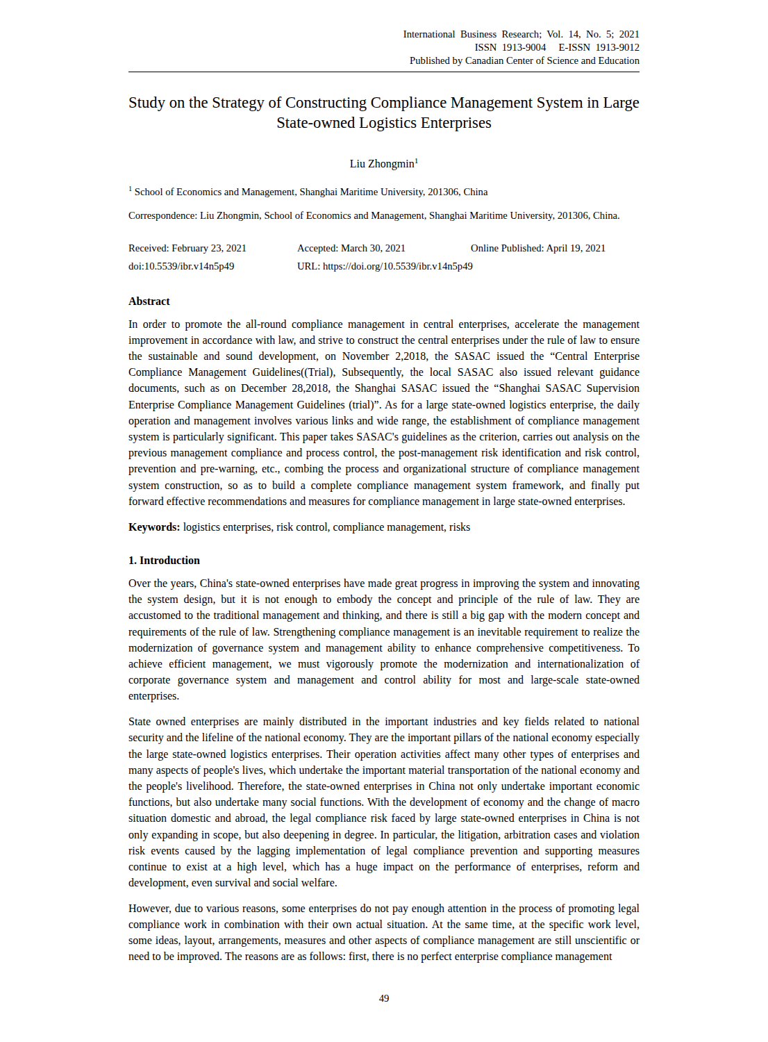International Business Research; Vol. 14, No. 5; 2021
ISSN 1913-9004 E-ISSN 1913-9012
Published by Canadian Center of Science and Education
Study on the Strategy of Constructing Compliance Management System in Large State-owned Logistics Enterprises
Liu Zhongmin1
1 School of Economics and Management, Shanghai Maritime University, 201306, China
Correspondence: Liu Zhongmin, School of Economics and Management, Shanghai Maritime University, 201306, China.
| Received: February 23, 2021 | Accepted: March 30, 2021 | Online Published: April 19, 2021 |
| doi:10.5539/ibr.v14n5p49 | URL: https://doi.org/10.5539/ibr.v14n5p49 |
Abstract
In order to promote the all-round compliance management in central enterprises, accelerate the management improvement in accordance with law, and strive to construct the central enterprises under the rule of law to ensure the sustainable and sound development, on November 2,2018, the SASAC issued the “Central Enterprise Compliance Management Guidelines((Trial), Subsequently, the local SASAC also issued relevant guidance documents, such as on December 28,2018, the Shanghai SASAC issued the “Shanghai SASAC Supervision Enterprise Compliance Management Guidelines (trial)”. As for a large state-owned logistics enterprise, the daily operation and management involves various links and wide range, the establishment of compliance management system is particularly significant. This paper takes SASAC's guidelines as the criterion, carries out analysis on the previous management compliance and process control, the post-management risk identification and risk control, prevention and pre-warning, etc., combing the process and organizational structure of compliance management system construction, so as to build a complete compliance management system framework, and finally put forward effective recommendations and measures for compliance management in large state-owned enterprises.
Keywords: logistics enterprises, risk control, compliance management, risks
1. Introduction
Over the years, China's state-owned enterprises have made great progress in improving the system and innovating the system design, but it is not enough to embody the concept and principle of the rule of law. They are accustomed to the traditional management and thinking, and there is still a big gap with the modern concept and requirements of the rule of law. Strengthening compliance management is an inevitable requirement to realize the modernization of governance system and management ability to enhance comprehensive competitiveness. To achieve efficient management, we must vigorously promote the modernization and internationalization of corporate governance system and management and control ability for most and large-scale state-owned enterprises.
State owned enterprises are mainly distributed in the important industries and key fields related to national security and the lifeline of the national economy. They are the important pillars of the national economy especially the large state-owned logistics enterprises. Their operation activities affect many other types of enterprises and many aspects of people's lives, which undertake the important material transportation of the national economy and the people's livelihood. Therefore, the state-owned enterprises in China not only undertake important economic functions, but also undertake many social functions. With the development of economy and the change of macro situation domestic and abroad, the legal compliance risk faced by large state-owned enterprises in China is not only expanding in scope, but also deepening in degree. In particular, the litigation, arbitration cases and violation risk events caused by the lagging implementation of legal compliance prevention and supporting measures continue to exist at a high level, which has a huge impact on the performance of enterprises, reform and development, even survival and social welfare.
However, due to various reasons, some enterprises do not pay enough attention in the process of promoting legal compliance work in combination with their own actual situation. At the same time, at the specific work level, some ideas, layout, arrangements, measures and other aspects of compliance management are still unscientific or need to be improved. The reasons are as follows: first, there is no perfect enterprise compliance management
49